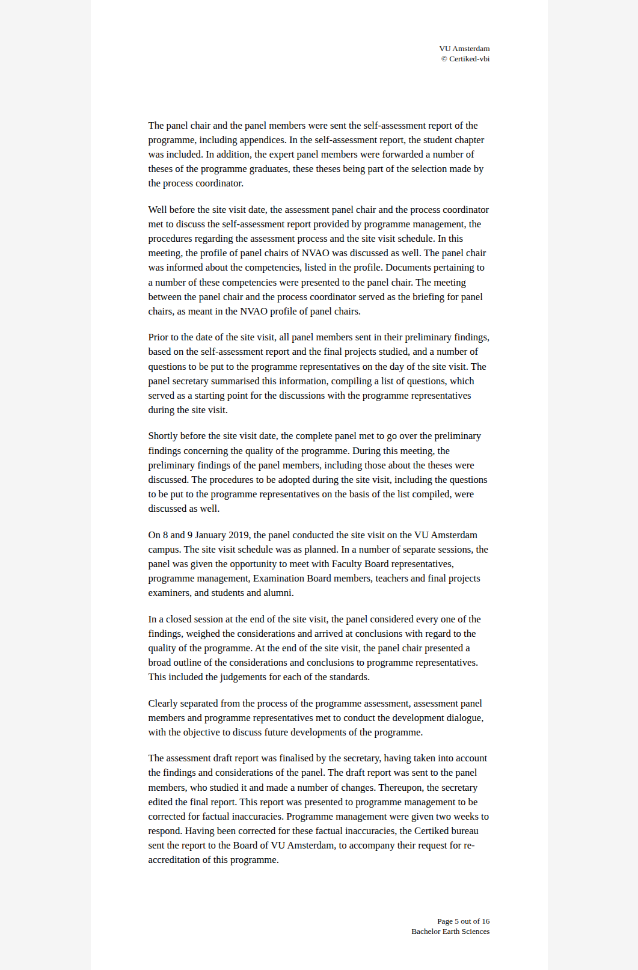VU Amsterdam © Certiked-vbi
The panel chair and the panel members were sent the self-assessment report of the programme, including appendices. In the self-assessment report, the student chapter was included. In addition, the expert panel members were forwarded a number of theses of the programme graduates, these theses being part of the selection made by the process coordinator.
Well before the site visit date, the assessment panel chair and the process coordinator met to discuss the self-assessment report provided by programme management, the procedures regarding the assessment process and the site visit schedule. In this meeting, the profile of panel chairs of NVAO was discussed as well. The panel chair was informed about the competencies, listed in the profile. Documents pertaining to a number of these competencies were presented to the panel chair. The meeting between the panel chair and the process coordinator served as the briefing for panel chairs, as meant in the NVAO profile of panel chairs.
Prior to the date of the site visit, all panel members sent in their preliminary findings, based on the self-assessment report and the final projects studied, and a number of questions to be put to the programme representatives on the day of the site visit. The panel secretary summarised this information, compiling a list of questions, which served as a starting point for the discussions with the programme representatives during the site visit.
Shortly before the site visit date, the complete panel met to go over the preliminary findings concerning the quality of the programme. During this meeting, the preliminary findings of the panel members, including those about the theses were discussed. The procedures to be adopted during the site visit, including the questions to be put to the programme representatives on the basis of the list compiled, were discussed as well.
On 8 and 9 January 2019, the panel conducted the site visit on the VU Amsterdam campus. The site visit schedule was as planned. In a number of separate sessions, the panel was given the opportunity to meet with Faculty Board representatives, programme management, Examination Board members, teachers and final projects examiners, and students and alumni.
In a closed session at the end of the site visit, the panel considered every one of the findings, weighed the considerations and arrived at conclusions with regard to the quality of the programme. At the end of the site visit, the panel chair presented a broad outline of the considerations and conclusions to programme representatives. This included the judgements for each of the standards.
Clearly separated from the process of the programme assessment, assessment panel members and programme representatives met to conduct the development dialogue, with the objective to discuss future developments of the programme.
The assessment draft report was finalised by the secretary, having taken into account the findings and considerations of the panel. The draft report was sent to the panel members, who studied it and made a number of changes. Thereupon, the secretary edited the final report. This report was presented to programme management to be corrected for factual inaccuracies. Programme management were given two weeks to respond. Having been corrected for these factual inaccuracies, the Certiked bureau sent the report to the Board of VU Amsterdam, to accompany their request for re-accreditation of this programme.
Page 5 out of 16 Bachelor Earth Sciences